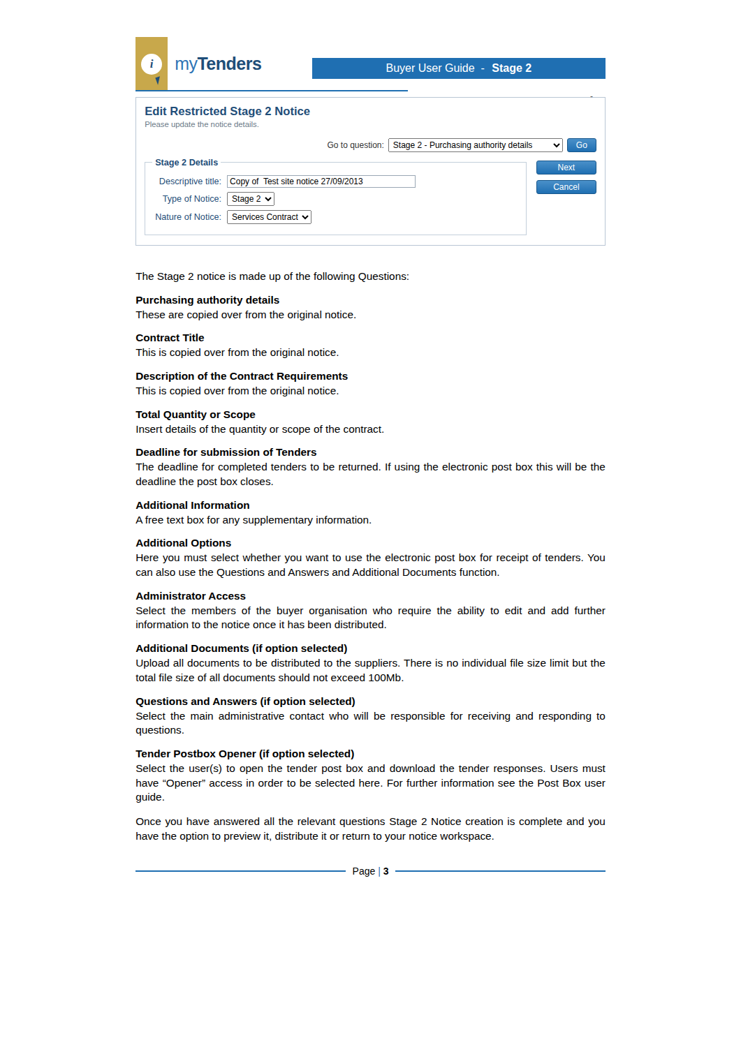i
my Tenders
Buyer User Guide - Stage 2
-
Edit Restricted Stage 2 Notice
Please update the notice details.
Go to question: Stage 2 - Purchasing authority details Go
Stage 2 Details
| Descriptive title: | |
| Type of Notice: | Stage 2 |
| Nature of Notice: | Services Contract |
Next Cancel
The Stage 2 notice is made up of the following Questions:
Purchasing authority details
These are copied over from the original notice.
Contract Title
This is copied over from the original notice.
Description of the Contract Requirements
This is copied over from the original notice.
Total Quantity or Scope
Insert details of the quantity or scope of the contract.
Deadline for submission of Tenders
The deadline for completed tenders to be returned. If using the electronic post box this will be the deadline the post box closes.
Additional Information
A free text box for any supplementary information.
Additional Options
Here you must select whether you want to use the electronic post box for receipt of tenders. You can also use the Questions and Answers and Additional Documents function.
Administrator Access
Select the members of the buyer organisation who require the ability to edit and add further information to the notice once it has been distributed.
Additional Documents (if option selected)
Upload all documents to be distributed to the suppliers. There is no individual file size limit but the total file size of all documents should not exceed 100Mb.
Questions and Answers (if option selected)
Select the main administrative contact who will be responsible for receiving and responding to questions.
Tender Postbox Opener (if option selected)
Select the user(s) to open the tender post box and download the tender responses. Users must have “Opener” access in order to be selected here. For further information see the Post Box user guide.
Once you have answered all the relevant questions Stage 2 Notice creation is complete and you have the option to preview it, distribute it or return to your notice workspace.
Page | 3